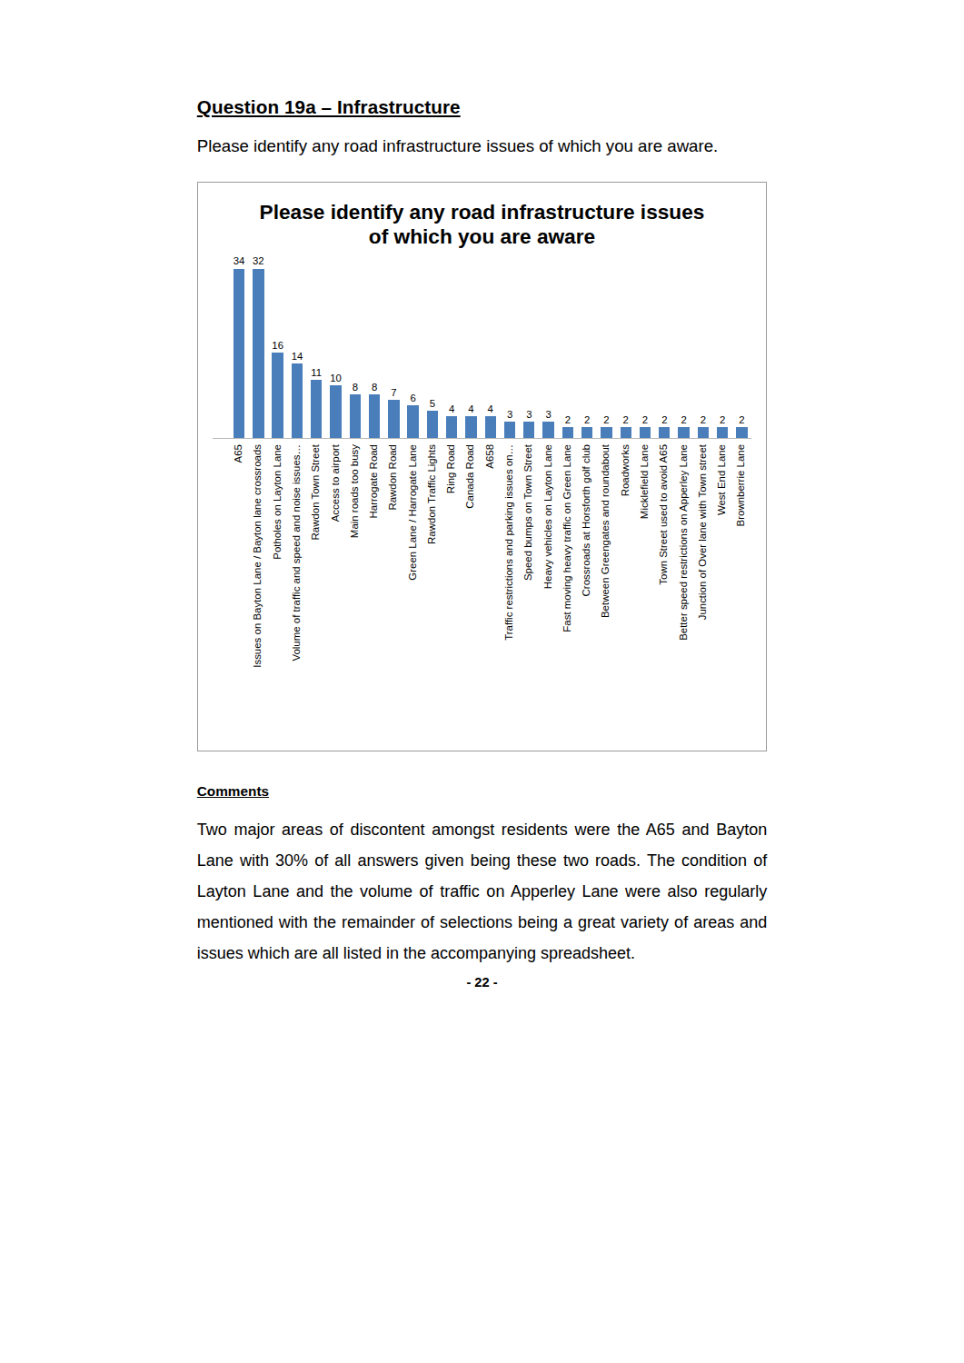Question 19a – Infrastructure
Please identify any road infrastructure issues of which you are aware.
Please identify any road infrastructure issues of which you are aware
34
32
16
14
11
10
8
8
7
6
5
4
4
4
3
3
3
2
2
2
2
2
2
2
2
2
2
A65
Issues on Bayton Lane / Bayton lane crossroads
Potholes on Layton Lane
Volume of traffic and speed and noise issues…
Rawdon Town Street
Access to airport
Main roads too busy
Harrogate Road
Rawdon Road
Green Lane / Harrogate Lane
Rawdon Traffic Lights
Ring Road
Canada Road
A658
Traffic restrictions and parking issues on…
Speed bumps on Town Street
Heavy vehicles on Layton Lane
Fast moving heavy traffic on Green Lane
Crossroads at Horsforth golf club
Between Greengates and roundabout
Roadworks
Micklefield Lane
Town Street used to avoid A65
Better speed restrictions on Apperley Lane
Junction of Over lane with Town street
West End Lane
Brownberrie Lane
Comments
Two major areas of discontent amongst residents were the A65 and Bayton Lane with 30% of all answers given being these two roads. The condition of Layton Lane and the volume of traffic on Apperley Lane were also regularly mentioned with the remainder of selections being a great variety of areas and issues which are all listed in the accompanying spreadsheet.
- 22 -